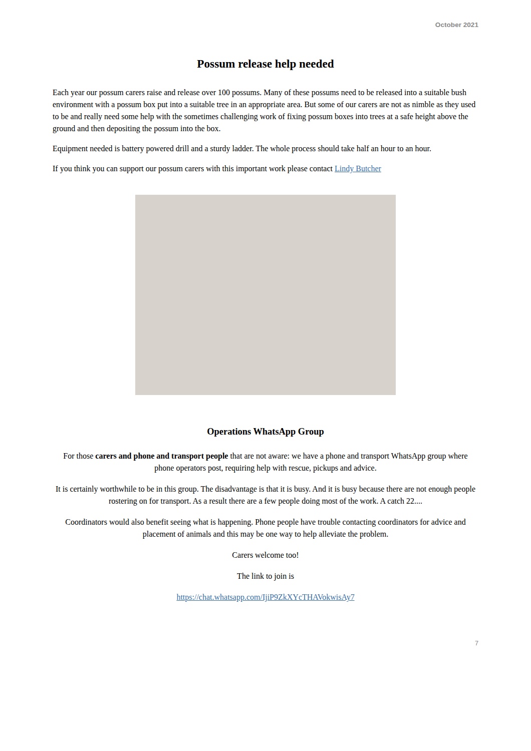October 2021
Possum release help needed
Each year our possum carers raise and release over 100 possums. Many of these possums need to be released into a suitable bush environment with a possum box put into a suitable tree in an appropriate area. But some of our carers are not as nimble as they used to be and really need some help with the sometimes challenging work of fixing possum boxes into trees at a safe height above the ground and then depositing the possum into the box.
Equipment needed is battery powered drill and a sturdy ladder. The whole process should take half an hour to an hour.
If you think you can support our possum carers with this important work please contact Lindy Butcher
Operations WhatsApp Group
For those carers and phone and transport people that are not aware: we have a phone and transport WhatsApp group where phone operators post, requiring help with rescue, pickups and advice.
It is certainly worthwhile to be in this group. The disadvantage is that it is busy. And it is busy because there are not enough people rostering on for transport. As a result there are a few people doing most of the work. A catch 22....
Coordinators would also benefit seeing what is happening. Phone people have trouble contacting coordinators for advice and placement of animals and this may be one way to help alleviate the problem.
Carers welcome too!
The link to join is
https://chat.whatsapp.com/IjiP9ZkXYcTHAVokwisAy7
7